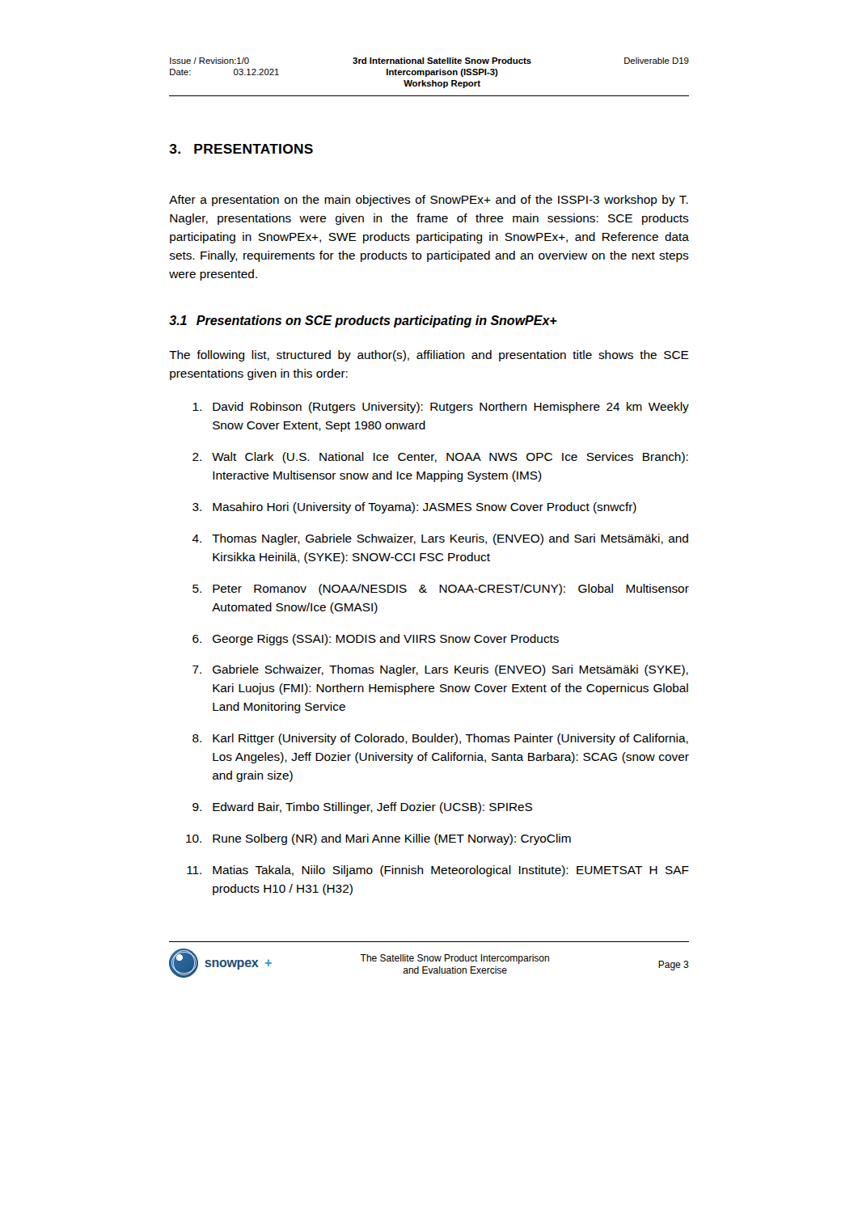| Issue / Revision: 1/0 Date: 03.12.2021 | 3rd International Satellite Snow Products Intercomparison (ISSPI-3) Workshop Report | Deliverable D19 |
3. PRESENTATIONS
After a presentation on the main objectives of SnowPEx+ and of the ISSPI-3 workshop by T. Nagler, presentations were given in the frame of three main sessions: SCE products participating in SnowPEx+, SWE products participating in SnowPEx+, and Reference data sets. Finally, requirements for the products to participated and an overview on the next steps were presented.
3.1 Presentations on SCE products participating in SnowPEx+
The following list, structured by author(s), affiliation and presentation title shows the SCE presentations given in this order:
David Robinson (Rutgers University): Rutgers Northern Hemisphere 24 km Weekly Snow Cover Extent, Sept 1980 onward
Walt Clark (U.S. National Ice Center, NOAA NWS OPC Ice Services Branch): Interactive Multisensor snow and Ice Mapping System (IMS)
Masahiro Hori (University of Toyama): JASMES Snow Cover Product (snwcfr)
Thomas Nagler, Gabriele Schwaizer, Lars Keuris, (ENVEO) and Sari Metsämäki, and Kirsikka Heinilä, (SYKE): SNOW-CCI FSC Product
Peter Romanov (NOAA/NESDIS & NOAA-CREST/CUNY): Global Multisensor Automated Snow/Ice (GMASI)
George Riggs (SSAI): MODIS and VIIRS Snow Cover Products
Gabriele Schwaizer, Thomas Nagler, Lars Keuris (ENVEO) Sari Metsämäki (SYKE), Kari Luojus (FMI): Northern Hemisphere Snow Cover Extent of the Copernicus Global Land Monitoring Service
Karl Rittger (University of Colorado, Boulder), Thomas Painter (University of California, Los Angeles), Jeff Dozier (University of California, Santa Barbara): SCAG (snow cover and grain size)
Edward Bair, Timbo Stillinger, Jeff Dozier (UCSB): SPIReS
Rune Solberg (NR) and Mari Anne Killie (MET Norway): CryoClim
Matias Takala, Niilo Siljamo (Finnish Meteorological Institute): EUMETSAT H SAF products H10 / H31 (H32)
| snowpex + | The Satellite Snow Product Intercomparison and Evaluation Exercise | Page 3 |